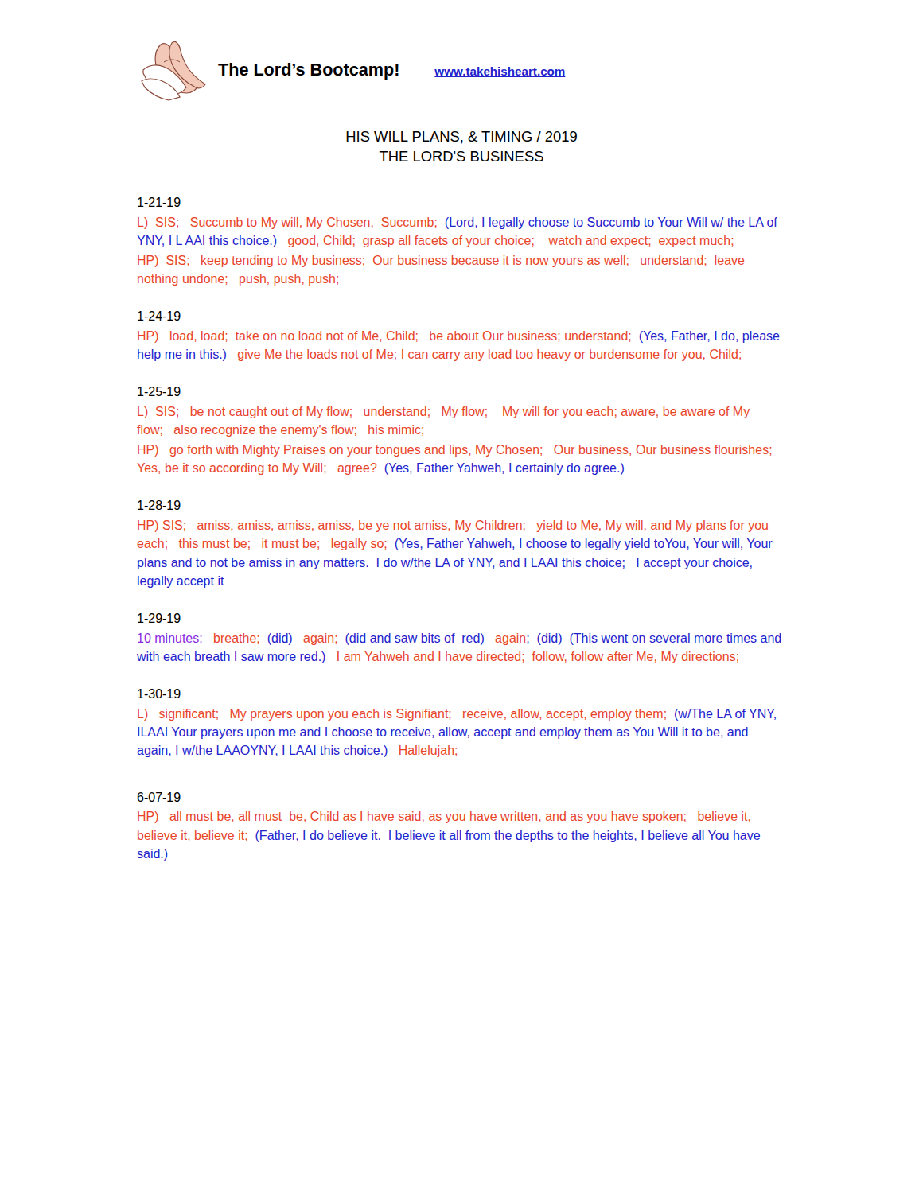The Lord’s Bootcamp! www.takehisheart.com
HIS WILL PLANS, & TIMING / 2019
THE LORD'S BUSINESS
1-21-19
L) SIS; Succumb to My will, My Chosen, Succumb; (Lord, I legally choose to Succumb to Your Will w/ the LA of YNY, I L AAI this choice.) good, Child; grasp all facets of your choice; watch and expect; expect much;
HP) SIS; keep tending to My business; Our business because it is now yours as well; understand; leave nothing undone; push, push, push;
1-24-19
HP) load, load; take on no load not of Me, Child; be about Our business; understand; (Yes, Father, I do, please help me in this.) give Me the loads not of Me; I can carry any load too heavy or burdensome for you, Child;
1-25-19
L) SIS; be not caught out of My flow; understand; My flow; My will for you each; aware, be aware of My flow; also recognize the enemy's flow; his mimic;
HP) go forth with Mighty Praises on your tongues and lips, My Chosen; Our business, Our business flourishes; Yes, be it so according to My Will; agree? (Yes, Father Yahweh, I certainly do agree.)
1-28-19
HP) SIS; amiss, amiss, amiss, amiss, be ye not amiss, My Children; yield to Me, My will, and My plans for you each; this must be; it must be; legally so; (Yes, Father Yahweh, I choose to legally yield toYou, Your will, Your plans and to not be amiss in any matters. I do w/the LA of YNY, and I LAAI this choice; I accept your choice, legally accept it
1-29-19
10 minutes: breathe; (did) again; (did and saw bits of red) again; (did) (This went on several more times and with each breath I saw more red.) I am Yahweh and I have directed; follow, follow after Me, My directions;
1-30-19
L) significant; My prayers upon you each is Signifiant; receive, allow, accept, employ them; (w/The LA of YNY, ILAAI Your prayers upon me and I choose to receive, allow, accept and employ them as You Will it to be, and again, I w/the LAAOYNY, I LAAI this choice.) Hallelujah;
6-07-19
HP) all must be, all must be, Child as I have said, as you have written, and as you have spoken; believe it, believe it, believe it; (Father, I do believe it. I believe it all from the depths to the heights, I believe all You have said.)